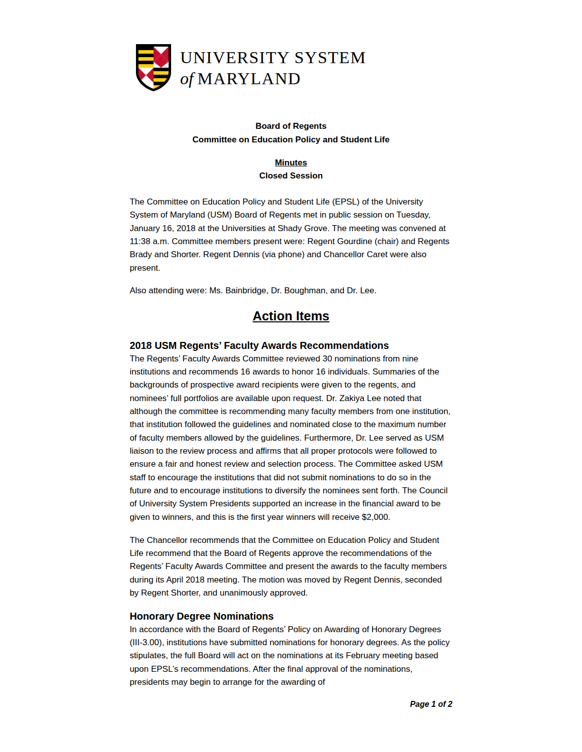UNIVERSITY SYSTEM ofMARYLAND
Board of Regents
Committee on Education Policy and Student Life
Minutes
Closed Session
The Committee on Education Policy and Student Life (EPSL) of the University System of Maryland (USM) Board of Regents met in public session on Tuesday, January 16, 2018 at the Universities at Shady Grove. The meeting was convened at 11:38 a.m. Committee members present were: Regent Gourdine (chair) and Regents Brady and Shorter. Regent Dennis (via phone) and Chancellor Caret were also present.
Also attending were: Ms. Bainbridge, Dr. Boughman, and Dr. Lee.
Action Items
2018 USM Regents’ Faculty Awards Recommendations
The Regents’ Faculty Awards Committee reviewed 30 nominations from nine institutions and recommends 16 awards to honor 16 individuals. Summaries of the backgrounds of prospective award recipients were given to the regents, and nominees’ full portfolios are available upon request. Dr. Zakiya Lee noted that although the committee is recommending many faculty members from one institution, that institution followed the guidelines and nominated close to the maximum number of faculty members allowed by the guidelines. Furthermore, Dr. Lee served as USM liaison to the review process and affirms that all proper protocols were followed to ensure a fair and honest review and selection process. The Committee asked USM staff to encourage the institutions that did not submit nominations to do so in the future and to encourage institutions to diversify the nominees sent forth. The Council of University System Presidents supported an increase in the financial award to be given to winners, and this is the first year winners will receive $2,000.
The Chancellor recommends that the Committee on Education Policy and Student Life recommend that the Board of Regents approve the recommendations of the Regents’ Faculty Awards Committee and present the awards to the faculty members during its April 2018 meeting. The motion was moved by Regent Dennis, seconded by Regent Shorter, and unanimously approved.
Honorary Degree Nominations
In accordance with the Board of Regents’ Policy on Awarding of Honorary Degrees (III-3.00), institutions have submitted nominations for honorary degrees. As the policy stipulates, the full Board will act on the nominations at its February meeting based upon EPSL’s recommendations. After the final approval of the nominations, presidents may begin to arrange for the awarding of
Page 1 of 2